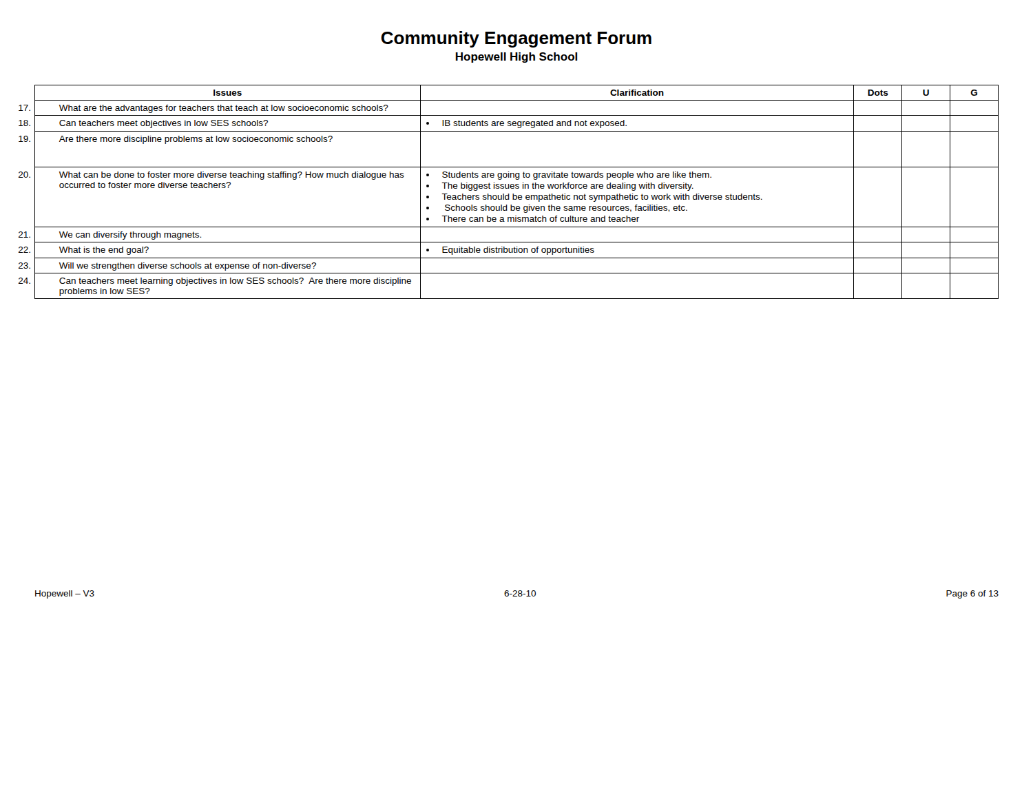Community Engagement Forum
Hopewell High School
| Issues | Clarification | Dots | U | G |
| --- | --- | --- | --- | --- |
| 17. What are the advantages for teachers that teach at low socioeconomic schools? | | | | |
| 18. Can teachers meet objectives in low SES schools? | IB students are segregated and not exposed. | | | |
| 19. Are there more discipline problems at low socioeconomic schools? | | | | |
| 20. What can be done to foster more diverse teaching staffing? How much dialogue has occurred to foster more diverse teachers? | Students are going to gravitate towards people who are like them. The biggest issues in the workforce are dealing with diversity. Teachers should be empathetic not sympathetic to work with diverse students. Schools should be given the same resources, facilities, etc. There can be a mismatch of culture and teacher | | | |
| 21. We can diversify through magnets. | | | | |
| 22. What is the end goal? | Equitable distribution of opportunities | | | |
| 23. Will we strengthen diverse schools at expense of non-diverse? | | | | |
| 24. Can teachers meet learning objectives in low SES schools? Are there more discipline problems in low SES? | | | | |
Hopewell – V3
6-28-10
Page 6 of 13